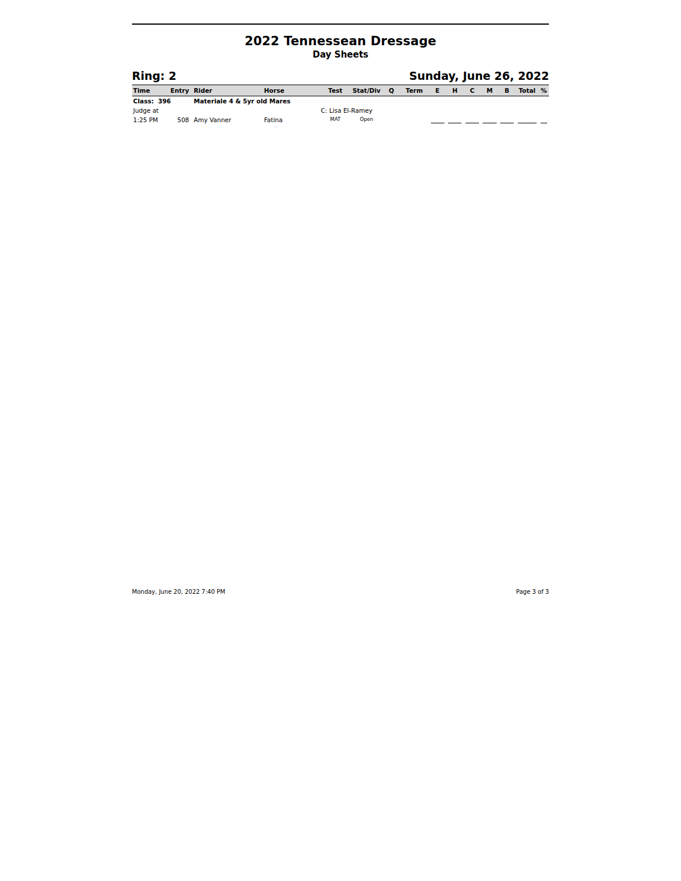2022 Tennessean Dressage
Day Sheets
Ring: 2
Sunday, June 26, 2022
| Time | Entry | Rider | Horse | Test | Stat/Div | Q | Term | E | H | C | M | B | Total | % |
| --- | --- | --- | --- | --- | --- | --- | --- | --- | --- | --- | --- | --- | --- | --- |
| Class: 396 | Materiale 4 & 5yr old Mares | |
| Judge at | | | C: Lisa El-Ramey | |
| 1:25 PM | 508 | Amy Vanner | Fatina | MAT | Open | | | | | | | | | |
Monday, June 20, 2022 7:40 PM
Page 3 of 3